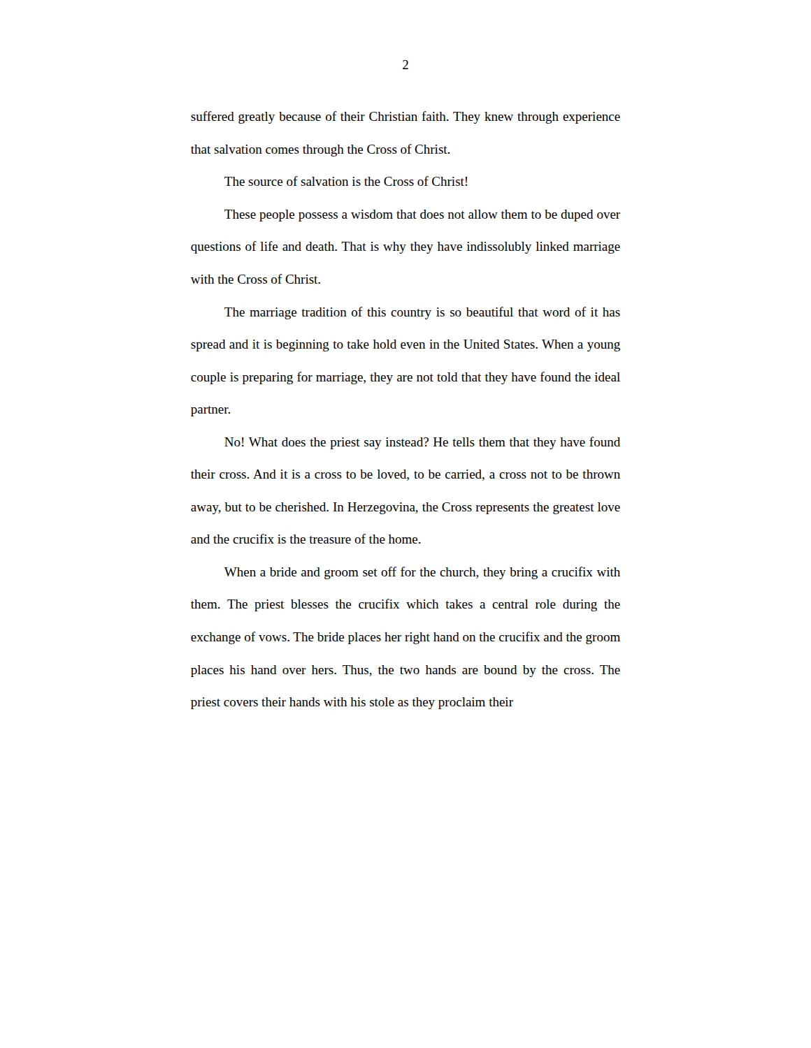2
suffered greatly because of their Christian faith. They knew through experience that salvation comes through the Cross of Christ.
The source of salvation is the Cross of Christ!
These people possess a wisdom that does not allow them to be duped over questions of life and death. That is why they have indissolubly linked marriage with the Cross of Christ.
The marriage tradition of this country is so beautiful that word of it has spread and it is beginning to take hold even in the United States. When a young couple is preparing for marriage, they are not told that they have found the ideal partner.
No! What does the priest say instead? He tells them that they have found their cross. And it is a cross to be loved, to be carried, a cross not to be thrown away, but to be cherished. In Herzegovina, the Cross represents the greatest love and the crucifix is the treasure of the home.
When a bride and groom set off for the church, they bring a crucifix with them. The priest blesses the crucifix which takes a central role during the exchange of vows. The bride places her right hand on the crucifix and the groom places his hand over hers. Thus, the two hands are bound by the cross. The priest covers their hands with his stole as they proclaim their